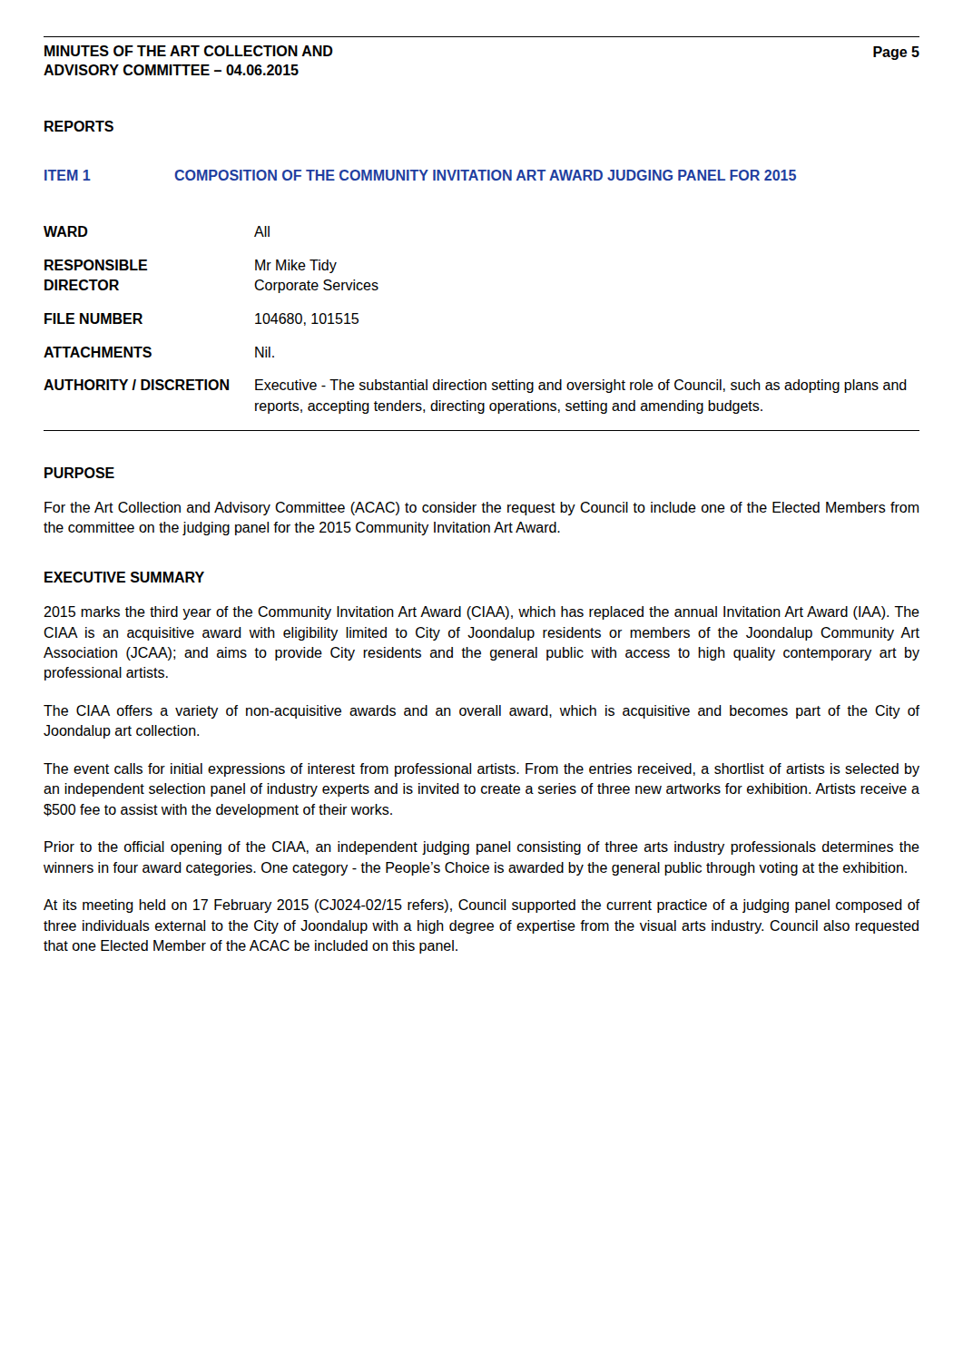MINUTES OF THE ART COLLECTION AND
ADVISORY COMMITTEE – 04.06.2015
Page 5
REPORTS
ITEM 1
Composition of the Community Invitation Art Award Judging Panel for 2015
| Ward | All |
| Responsible Director | Mr Mike Tidy Corporate Services |
| File Number | 104680, 101515 |
| Attachments | Nil. |
| Authority / Discretion | Executive - The substantial direction setting and oversight role of Council, such as adopting plans and reports, accepting tenders, directing operations, setting and amending budgets. |
Purpose
For the Art Collection and Advisory Committee (ACAC) to consider the request by Council to include one of the Elected Members from the committee on the judging panel for the 2015 Community Invitation Art Award.
Executive Summary
2015 marks the third year of the Community Invitation Art Award (CIAA), which has replaced the annual Invitation Art Award (IAA). The CIAA is an acquisitive award with eligibility limited to City of Joondalup residents or members of the Joondalup Community Art Association (JCAA); and aims to provide City residents and the general public with access to high quality contemporary art by professional artists.
The CIAA offers a variety of non-acquisitive awards and an overall award, which is acquisitive and becomes part of the City of Joondalup art collection.
The event calls for initial expressions of interest from professional artists. From the entries received, a shortlist of artists is selected by an independent selection panel of industry experts and is invited to create a series of three new artworks for exhibition. Artists receive a $500 fee to assist with the development of their works.
Prior to the official opening of the CIAA, an independent judging panel consisting of three arts industry professionals determines the winners in four award categories. One category - the People’s Choice is awarded by the general public through voting at the exhibition.
At its meeting held on 17 February 2015 (CJ024-02/15 refers), Council supported the current practice of a judging panel composed of three individuals external to the City of Joondalup with a high degree of expertise from the visual arts industry. Council also requested that one Elected Member of the ACAC be included on this panel.